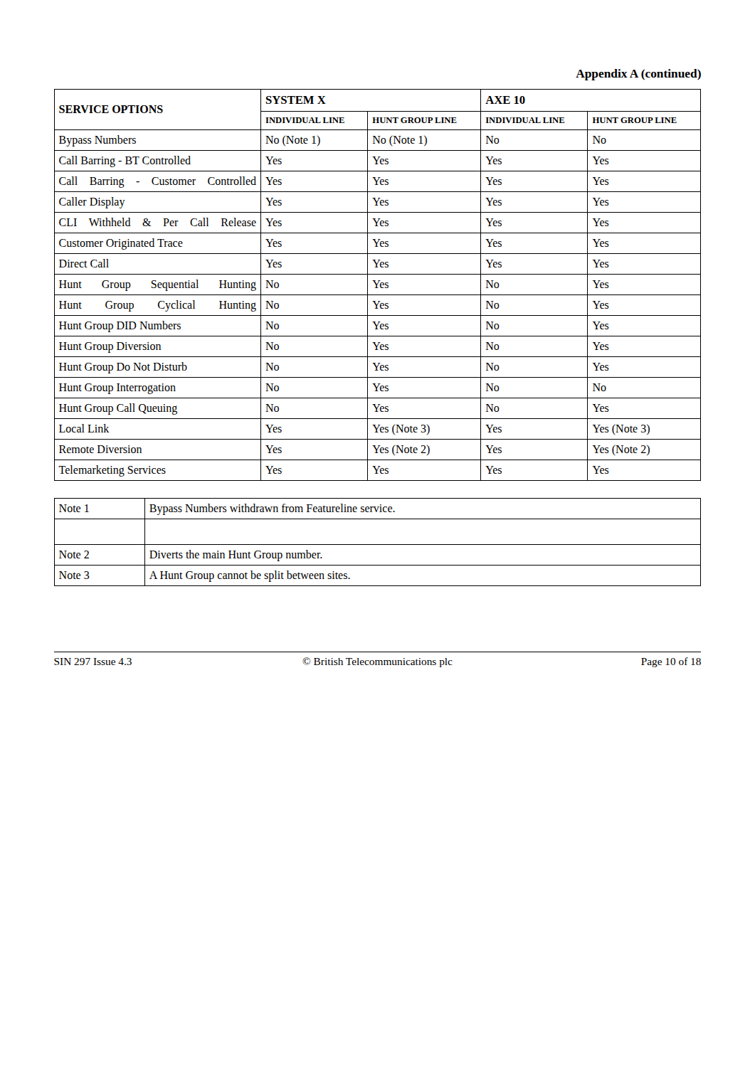Appendix A (continued)
| SERVICE OPTIONS | SYSTEM X | AXE 10 |
| --- | --- | --- |
| INDIVIDUAL LINE | HUNT GROUP LINE | INDIVIDUAL LINE | HUNT GROUP LINE |
| Bypass Numbers | No (Note 1) | No (Note 1) | No | No |
| Call Barring - BT Controlled | Yes | Yes | Yes | Yes |
| Call Barring - Customer Controlled | Yes | Yes | Yes | Yes |
| Caller Display | Yes | Yes | Yes | Yes |
| CLI Withheld & Per Call Release | Yes | Yes | Yes | Yes |
| Customer Originated Trace | Yes | Yes | Yes | Yes |
| Direct Call | Yes | Yes | Yes | Yes |
| Hunt Group Sequential Hunting | No | Yes | No | Yes |
| Hunt Group Cyclical Hunting | No | Yes | No | Yes |
| Hunt Group DID Numbers | No | Yes | No | Yes |
| Hunt Group Diversion | No | Yes | No | Yes |
| Hunt Group Do Not Disturb | No | Yes | No | Yes |
| Hunt Group Interrogation | No | Yes | No | No |
| Hunt Group Call Queuing | No | Yes | No | Yes |
| Local Link | Yes | Yes (Note 3) | Yes | Yes (Note 3) |
| Remote Diversion | Yes | Yes (Note 2) | Yes | Yes (Note 2) |
| Telemarketing Services | Yes | Yes | Yes | Yes |
| Note 1 | Bypass Numbers withdrawn from Featureline service. |
| Note 2 | Diverts the main Hunt Group number. |
| Note 3 | A Hunt Group cannot be split between sites. |
SIN 297 Issue 4.3
© British Telecommunications plc
Page 10 of 18